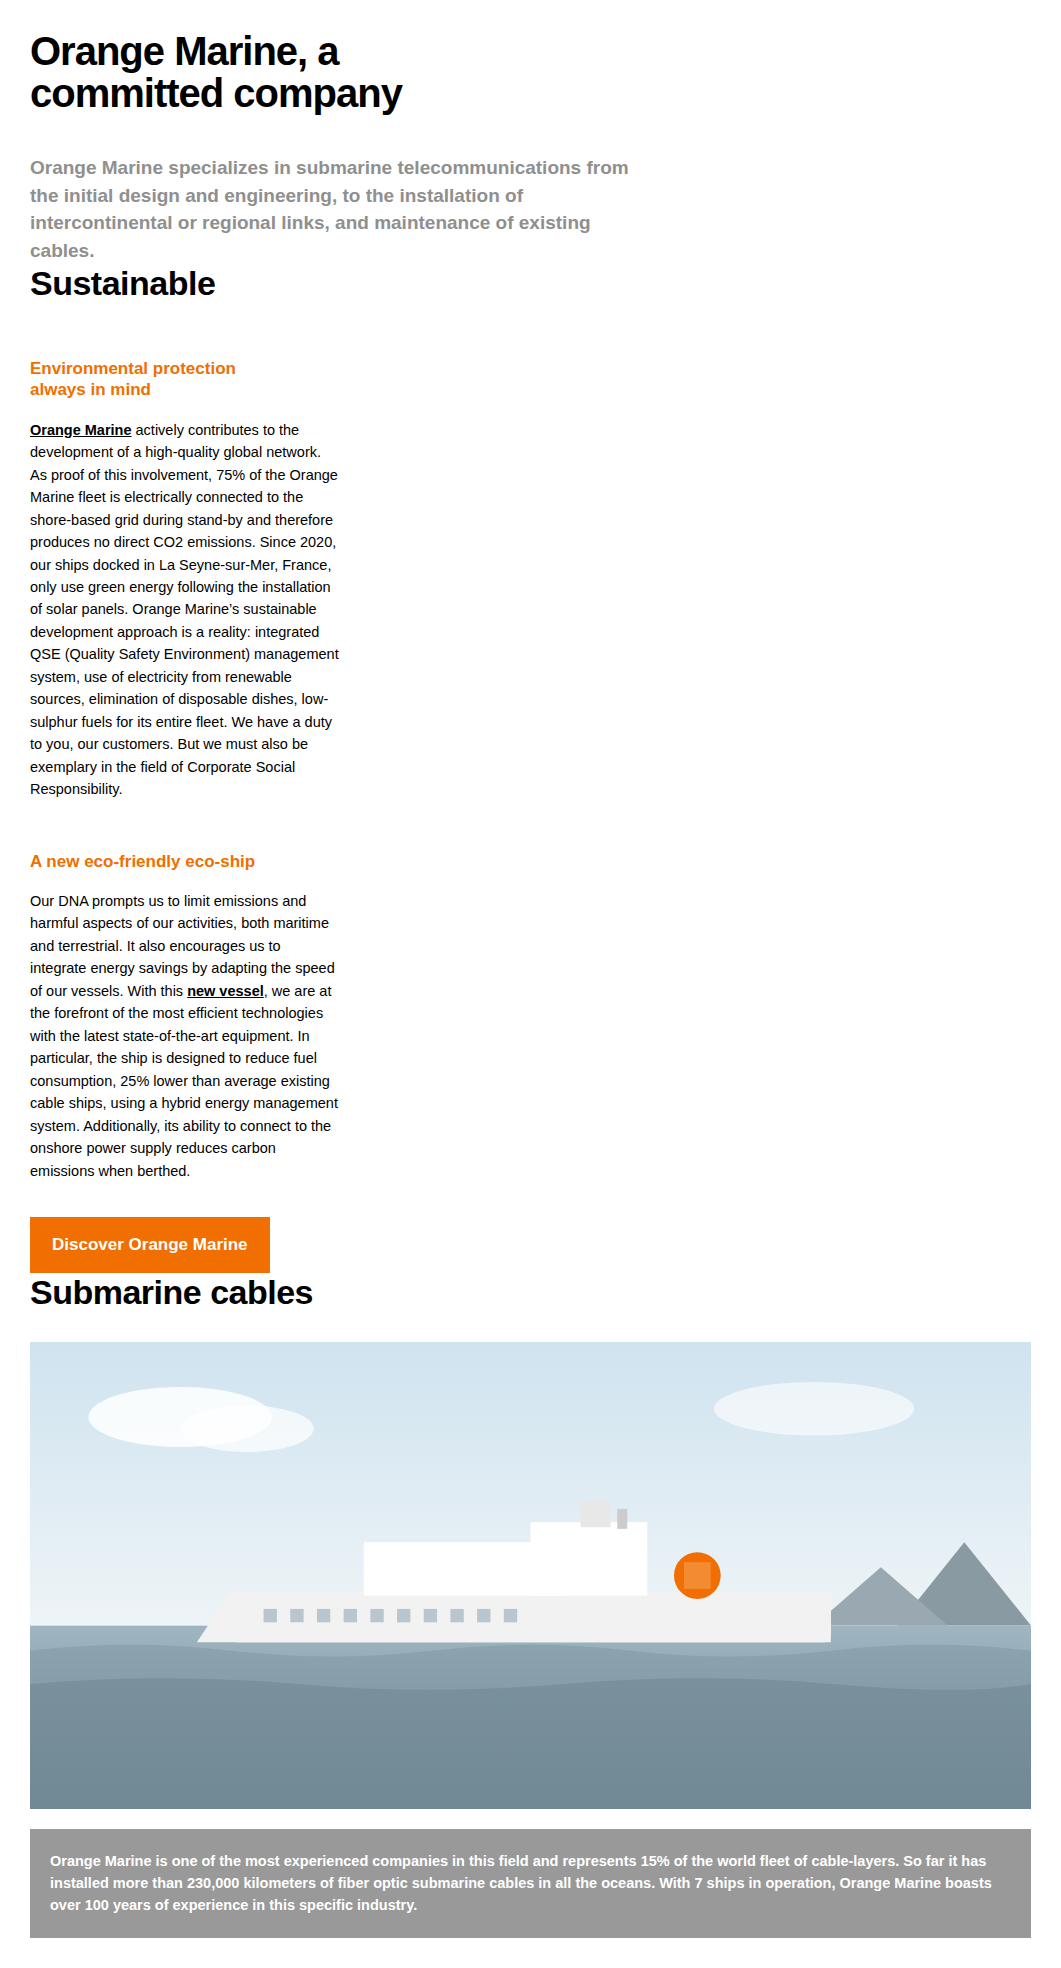Orange Marine, a
committed company
Orange Marine specializes in submarine telecommunications from the initial design and engineering, to the installation of intercontinental or regional links, and maintenance of existing cables.
Sustainable
Environmental protection
always in mind
Orange Marine actively contributes to the development of a high-quality global network. As proof of this involvement, 75% of the Orange Marine fleet is electrically connected to the shore-based grid during stand-by and therefore produces no direct CO2 emissions. Since 2020, our ships docked in La Seyne-sur-Mer, France, only use green energy following the installation of solar panels. Orange Marine’s sustainable development approach is a reality: integrated QSE (Quality Safety Environment) management system, use of electricity from renewable sources, elimination of disposable dishes, low-sulphur fuels for its entire fleet. We have a duty to you, our customers. But we must also be exemplary in the field of Corporate Social Responsibility.
A new eco-friendly eco-ship
Our DNA prompts us to limit emissions and harmful aspects of our activities, both maritime and terrestrial. It also encourages us to integrate energy savings by adapting the speed of our vessels. With this new vessel, we are at the forefront of the most efficient technologies with the latest state-of-the-art equipment. In particular, the ship is designed to reduce fuel consumption, 25% lower than average existing cable ships, using a hybrid energy management system. Additionally, its ability to connect to the onshore power supply reduces carbon emissions when berthed.
Discover Orange Marine
Submarine cables
Orange Marine is one of the most experienced companies in this field and represents 15% of the world fleet of cable-layers. So far it has installed more than 230,000 kilometers of fiber optic submarine cables in all the oceans. With 7 ships in operation, Orange Marine boasts over 100 years of experience in this specific industry.